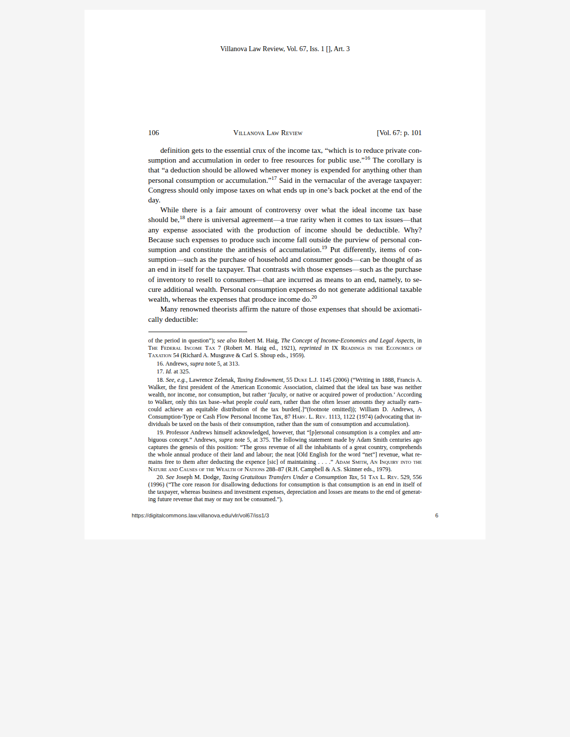Villanova Law Review, Vol. 67, Iss. 1 [], Art. 3
106 Villanova Law Review [Vol. 67: p. 101
definition gets to the essential crux of the income tax, “which is to reduce private consumption and accumulation in order to free resources for public use.”16 The corollary is that “a deduction should be allowed whenever money is expended for anything other than personal consumption or accumulation.”17 Said in the vernacular of the average taxpayer: Congress should only impose taxes on what ends up in one’s back pocket at the end of the day.
While there is a fair amount of controversy over what the ideal income tax base should be,18 there is universal agreement—a true rarity when it comes to tax issues—that any expense associated with the production of income should be deductible. Why? Because such expenses to produce such income fall outside the purview of personal consumption and constitute the antithesis of accumulation.19 Put differently, items of consumption—such as the purchase of household and consumer goods—can be thought of as an end in itself for the taxpayer. That contrasts with those expenses—such as the purchase of inventory to resell to consumers—that are incurred as means to an end, namely, to secure additional wealth. Personal consumption expenses do not generate additional taxable wealth, whereas the expenses that produce income do.20
Many renowned theorists affirm the nature of those expenses that should be axiomatically deductible:
of the period in question”); see also Robert M. Haig, The Concept of Income-Economics and Legal Aspects, in The Federal Income Tax 7 (Robert M. Haig ed., 1921), reprinted in IX Readings in the Economics of Taxation 54 (Richard A. Musgrave & Carl S. Shoup eds., 1959).
16. Andrews, supra note 5, at 313.
17. Id. at 325.
18. See, e.g., Lawrence Zelenak, Taxing Endowment, 55 Duke L.J. 1145 (2006) (“Writing in 1888, Francis A. Walker, the first president of the American Economic Association, claimed that the ideal tax base was neither wealth, nor income, nor consumption, but rather ‘faculty, or native or acquired power of production.’ According to Walker, only this tax base–what people could earn, rather than the often lesser amounts they actually earn–could achieve an equitable distribution of the tax burden[.]”(footnote omitted)); William D. Andrews, A Consumption-Type or Cash Flow Personal Income Tax, 87 Harv. L. Rev. 1113, 1122 (1974) (advocating that individuals be taxed on the basis of their consumption, rather than the sum of consumption and accumulation).
19. Professor Andrews himself acknowledged, however, that “[p]ersonal consumption is a complex and ambiguous concept.” Andrews, supra note 5, at 375. The following statement made by Adam Smith centuries ago captures the genesis of this position: “The gross revenue of all the inhabitants of a great country, comprehends the whole annual produce of their land and labour; the neat [Old English for the word “net”] revenue, what remains free to them after deducting the expence [sic] of maintaining . . . .” Adam Smith, An Inquiry into the Nature and Causes of the Wealth of Nations 288–87 (R.H. Campbell & A.S. Skinner eds., 1979).
20. See Joseph M. Dodge, Taxing Gratuitous Transfers Under a Consumption Tax, 51 Tax L. Rev. 529, 556 (1996) (“The core reason for disallowing deductions for consumption is that consumption is an end in itself of the taxpayer, whereas business and investment expenses, depreciation and losses are means to the end of generating future revenue that may or may not be consumed.”).
https://digitalcommons.law.villanova.edu/vlr/vol67/iss1/3 6